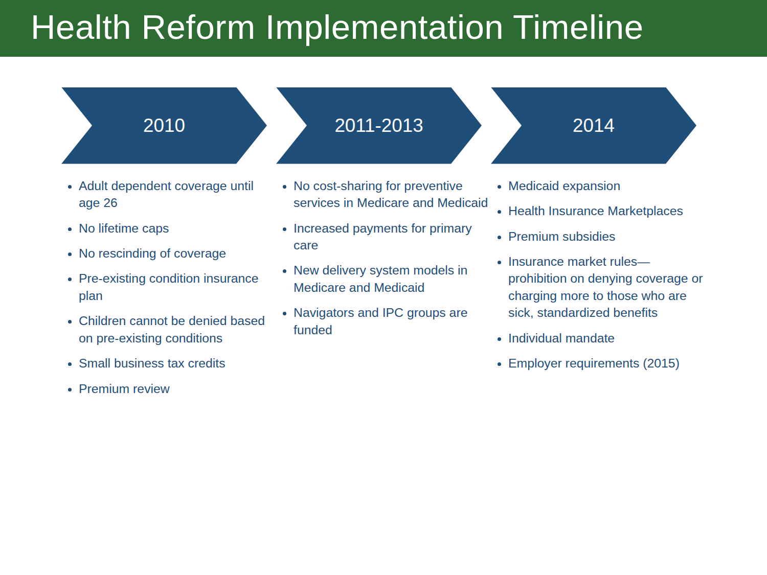Health Reform Implementation Timeline
2010
Adult dependent coverage until age 26
No lifetime caps
No rescinding of coverage
Pre-existing condition insurance plan
Children cannot be denied based on pre-existing conditions
Small business tax credits
Premium review
2011-2013
No cost-sharing for preventive services in Medicare and Medicaid
Increased payments for primary care
New delivery system models in Medicare and Medicaid
Navigators and IPC groups are funded
2014
Medicaid expansion
Health Insurance Marketplaces
Premium subsidies
Insurance market rules—prohibition on denying coverage or charging more to those who are sick, standardized benefits
Individual mandate
Employer requirements (2015)